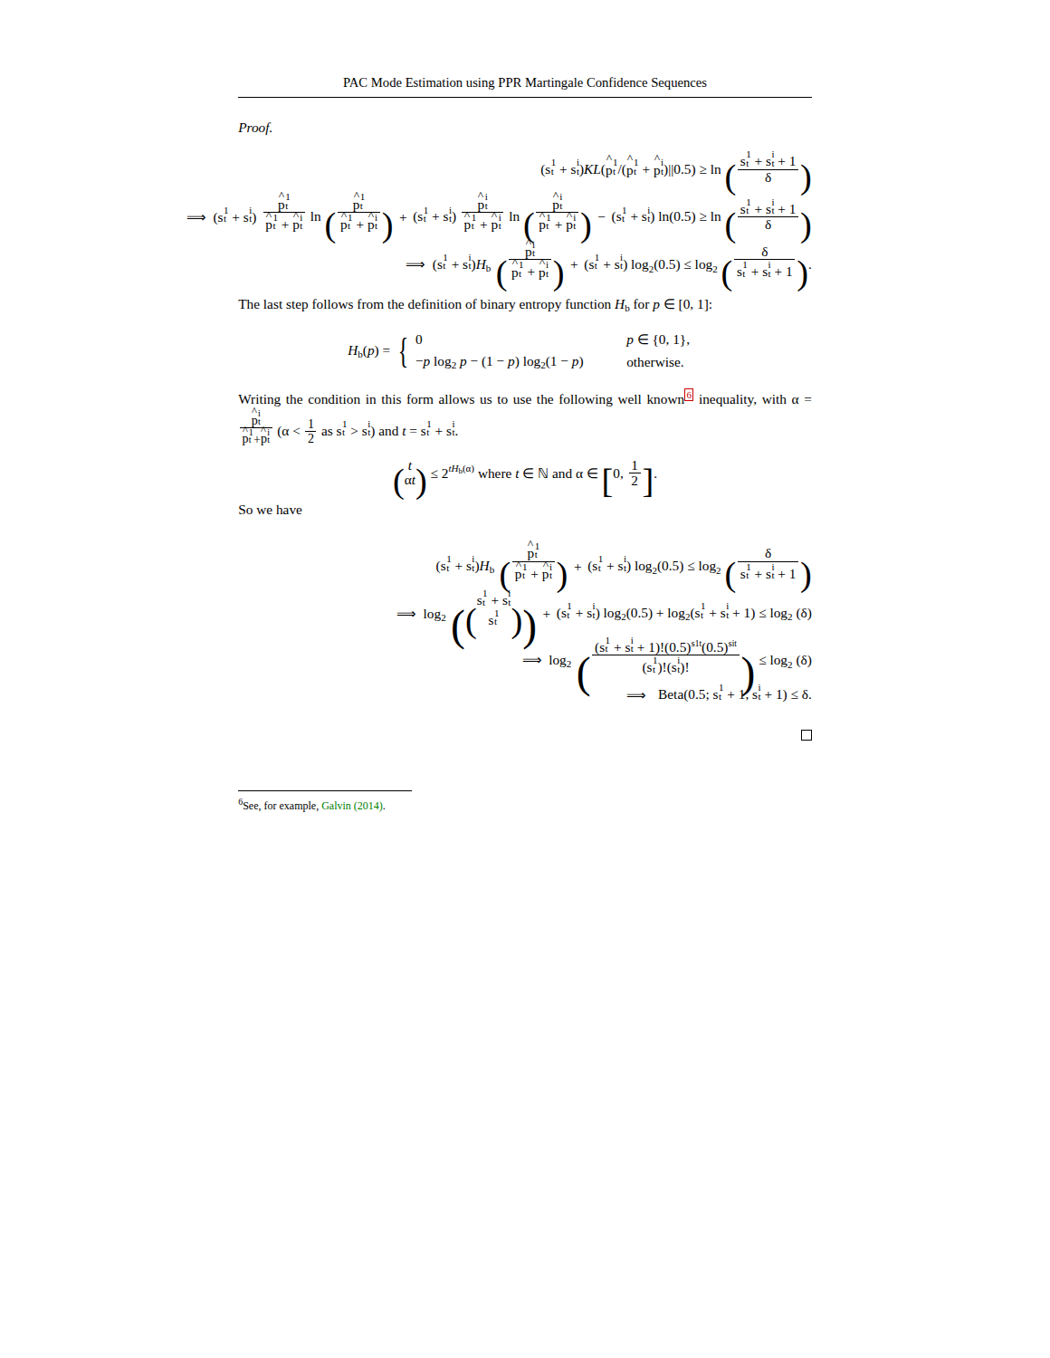PAC Mode Estimation using PPR Martingale Confidence Sequences
Proof.
(s1 t + sit)KL(p 1 t/(p 1 t + pit)||0.5) ≥ ln (s1 t + sit + 1 δ)
⟹ (s1 t + sit) p 1 t p 1 t + pit ln (p 1 t p 1 t + pit) + (s1 t + sit) pit p 1 t + pit ln (pit p 1 t + pit) − (s1 t + sit) ln(0.5) ≥ ln (s1 t + sit + 1 δ)
⟹ (s1 t + sit)Hb (pit p 1 t + pit) + (s1 t + sit) log2(0.5) ≤ log2 (δs1 t + sit + 1).
The last step follows from the definition of binary entropy function Hb for p ∈ [0, 1]:
Hb(p) = {
| 0 | p ∈ {0, 1}, |
| − p log 2 p − (1 − p ) log 2 (1 − p ) | otherwise. |
Writing the condition in this form allows us to use the following well known6 inequality, with α = pit p 1 t+pit (α < 12 as s1 t > sit) and t = s1 t + sit.
(tαt) ≤ 2tH b(α) where t ∈ ℕ and α ∈ [0, 12].
So we have
(s1 t + sit)Hb (p 1 t p 1 t + pit) + (s1 t + sit) log2(0.5) ≤ log2 (δs1 t + sit + 1)
⟹ log2 ((s1 t + sit s1 t)) + (s1 t + sit) log2(0.5) + log2(s1 t + sit + 1) ≤ log2 (δ)
⟹ log2 ((s1 t + sit + 1)!(0.5)s1 t(0.5)sit(s1 t)!(sit)!) ≤ log2 (δ)
⟹ Beta(0.5; s1 t + 1, sit + 1) ≤ δ.
6See, for example, Galvin (2014).